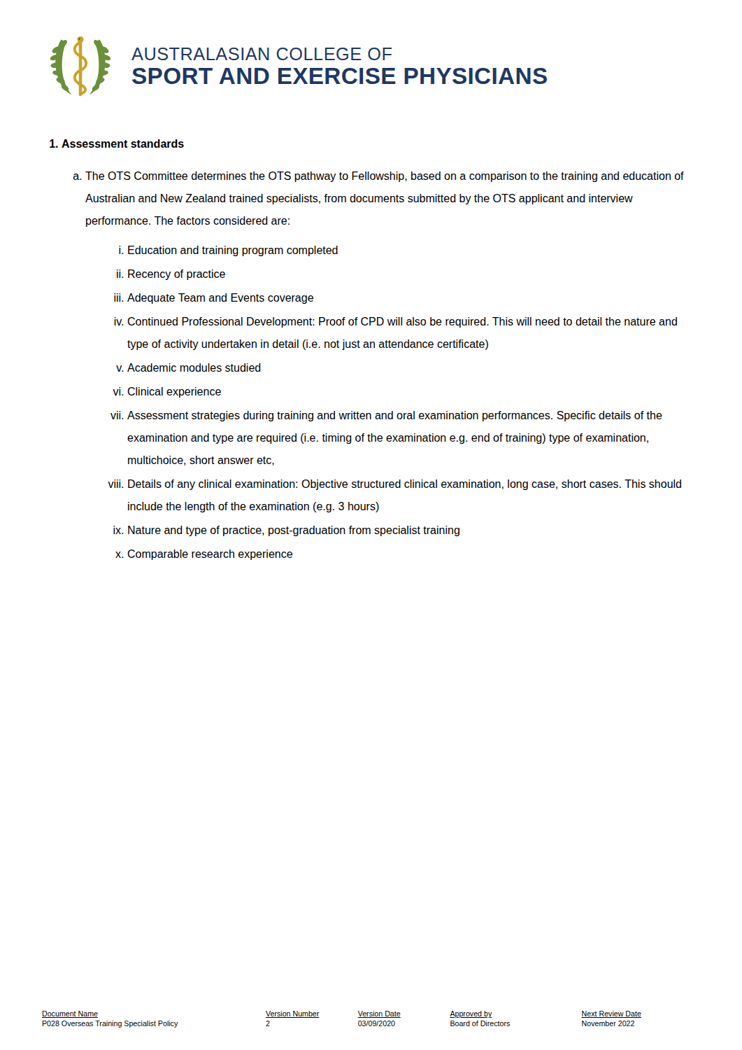AUSTRALASIAN COLLEGE OF
SPORT AND EXERCISE PHYSICIANS
Assessment standards
The OTS Committee determines the OTS pathway to Fellowship, based on a comparison to the training and education of Australian and New Zealand trained specialists, from documents submitted by the OTS applicant and interview performance. The factors considered are:
Education and training program completed
Recency of practice
Adequate Team and Events coverage
Continued Professional Development: Proof of CPD will also be required. This will need to detail the nature and type of activity undertaken in detail (i.e. not just an attendance certificate)
Academic modules studied
Clinical experience
Assessment strategies during training and written and oral examination performances. Specific details of the examination and type are required (i.e. timing of the examination e.g. end of training) type of examination, multichoice, short answer etc,
Details of any clinical examination: Objective structured clinical examination, long case, short cases. This should include the length of the examination (e.g. 3 hours)
Nature and type of practice, post-graduation from specialist training
Comparable research experience
| Document Name | Version Number | Version Date | Approved by | Next Review Date |
| P028 Overseas Training Specialist Policy | 2 | 03/09/2020 | Board of Directors | November 2022 |